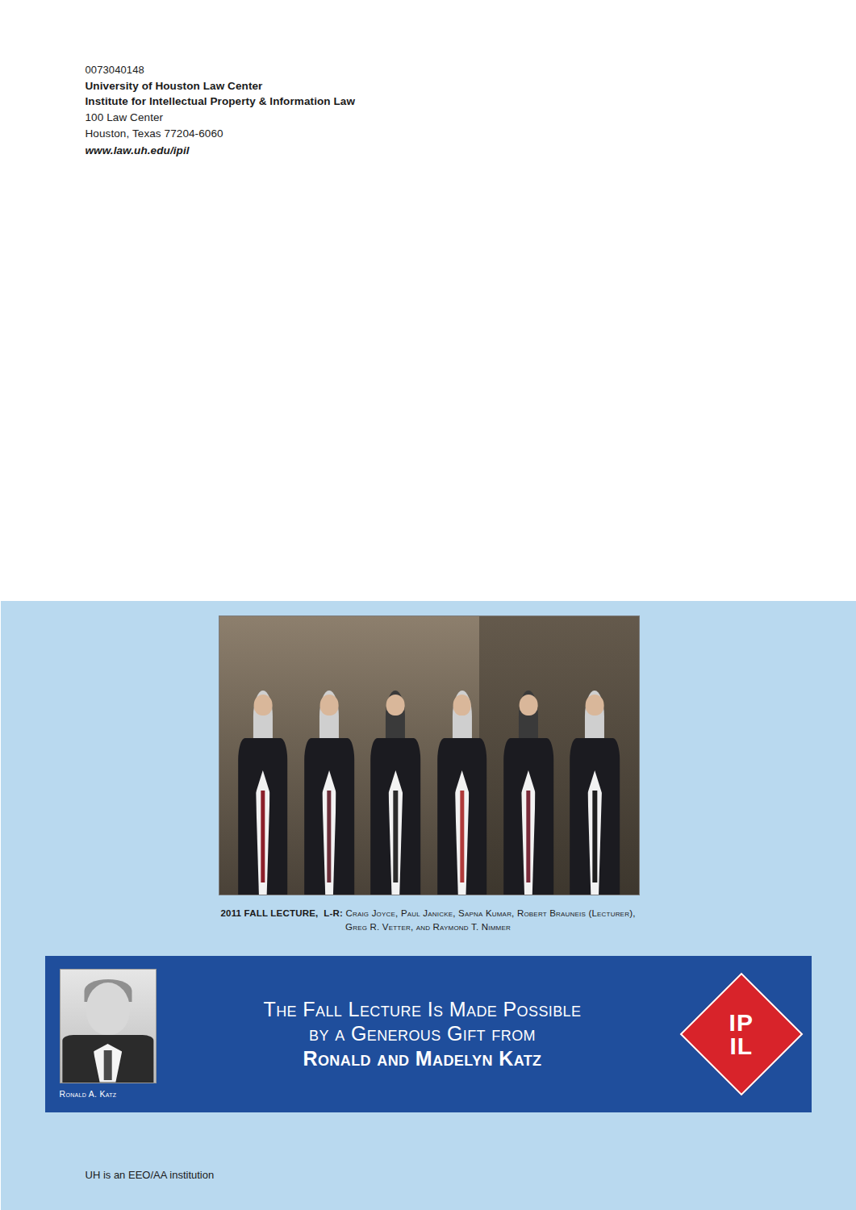0073040148
University of Houston Law Center
Institute for Intellectual Property & Information Law
100 Law Center
Houston, Texas 77204-6060
www.law.uh.edu/ipil
2011 FALL LECTURE, L-R: Craig Joyce, Paul Janicke, Sapna Kumar, Robert Brauneis (Lecturer),
Greg R. Vetter, and Raymond T. Nimmer
Ronald A. Katz
The Fall Lecture Is Made Possible by a Generous Gift from Ronald and Madelyn Katz
IP
IL
UH is an EEO/AA institution